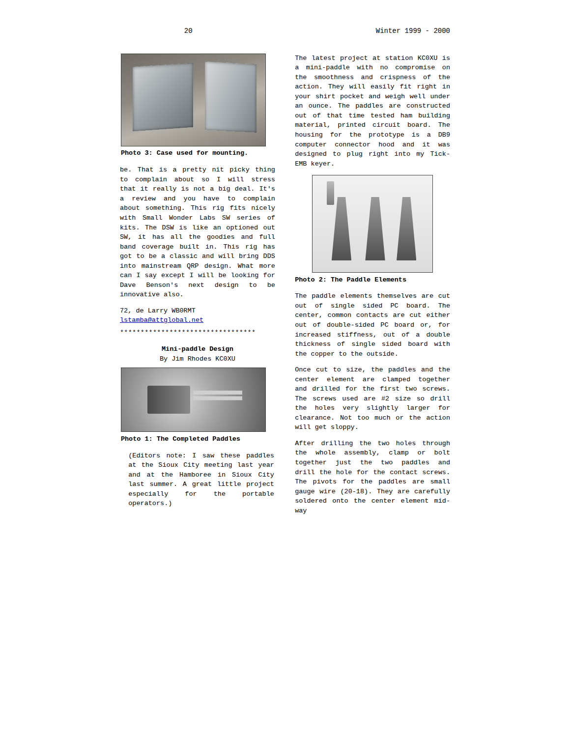20 Winter 1999 - 2000
Photo 3: Case used for mounting.
be. That is a pretty nit picky thing to complain about so I will stress that it really is not a big deal. It's a review and you have to complain about something. This rig fits nicely with Small Wonder Labs SW series of kits. The DSW is like an optioned out SW, it has all the goodies and full band coverage built in. This rig has got to be a classic and will bring DDS into mainstream QRP design. What more can I say except I will be looking for Dave Benson's next design to be innovative also.
72, de Larry WB0RMT
lstamba@attglobal.net
*********************************
Mini-paddle Design
By Jim Rhodes KC0XU
Photo 1: The Completed Paddles
(Editors note: I saw these paddles at the Sioux City meeting last year and at the Hamboree in Sioux City last summer. A great little project especially for the portable operators.)
The latest project at station KC0XU is a mini-paddle with no compromise on the smoothness and crispness of the action. They will easily fit right in your shirt pocket and weigh well under an ounce. The paddles are constructed out of that time tested ham building material, printed circuit board. The housing for the prototype is a DB9 computer connector hood and it was designed to plug right into my Tick-EMB keyer.
Photo 2: The Paddle Elements
The paddle elements themselves are cut out of single sided PC board. The center, common contacts are cut either out of double-sided PC board or, for increased stiffness, out of a double thickness of single sided board with the copper to the outside.
Once cut to size, the paddles and the center element are clamped together and drilled for the first two screws. The screws used are #2 size so drill the holes very slightly larger for clearance. Not too much or the action will get sloppy.
After drilling the two holes through the whole assembly, clamp or bolt together just the two paddles and drill the hole for the contact screws. The pivots for the paddles are small gauge wire (20-18). They are carefully soldered onto the center element mid-way